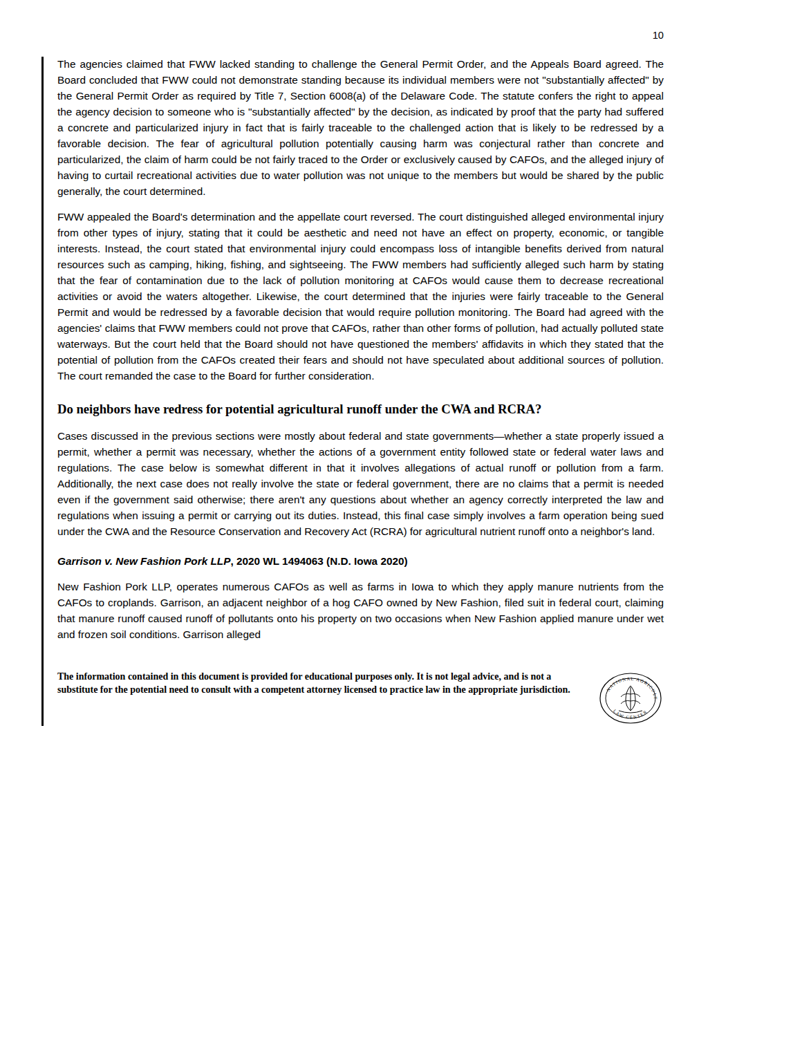10
The agencies claimed that FWW lacked standing to challenge the General Permit Order, and the Appeals Board agreed. The Board concluded that FWW could not demonstrate standing because its individual members were not "substantially affected" by the General Permit Order as required by Title 7, Section 6008(a) of the Delaware Code. The statute confers the right to appeal the agency decision to someone who is "substantially affected" by the decision, as indicated by proof that the party had suffered a concrete and particularized injury in fact that is fairly traceable to the challenged action that is likely to be redressed by a favorable decision. The fear of agricultural pollution potentially causing harm was conjectural rather than concrete and particularized, the claim of harm could be not fairly traced to the Order or exclusively caused by CAFOs, and the alleged injury of having to curtail recreational activities due to water pollution was not unique to the members but would be shared by the public generally, the court determined.
FWW appealed the Board's determination and the appellate court reversed. The court distinguished alleged environmental injury from other types of injury, stating that it could be aesthetic and need not have an effect on property, economic, or tangible interests. Instead, the court stated that environmental injury could encompass loss of intangible benefits derived from natural resources such as camping, hiking, fishing, and sightseeing. The FWW members had sufficiently alleged such harm by stating that the fear of contamination due to the lack of pollution monitoring at CAFOs would cause them to decrease recreational activities or avoid the waters altogether. Likewise, the court determined that the injuries were fairly traceable to the General Permit and would be redressed by a favorable decision that would require pollution monitoring. The Board had agreed with the agencies' claims that FWW members could not prove that CAFOs, rather than other forms of pollution, had actually polluted state waterways. But the court held that the Board should not have questioned the members' affidavits in which they stated that the potential of pollution from the CAFOs created their fears and should not have speculated about additional sources of pollution. The court remanded the case to the Board for further consideration.
Do neighbors have redress for potential agricultural runoff under the CWA and RCRA?
Cases discussed in the previous sections were mostly about federal and state governments—whether a state properly issued a permit, whether a permit was necessary, whether the actions of a government entity followed state or federal water laws and regulations. The case below is somewhat different in that it involves allegations of actual runoff or pollution from a farm. Additionally, the next case does not really involve the state or federal government, there are no claims that a permit is needed even if the government said otherwise; there aren't any questions about whether an agency correctly interpreted the law and regulations when issuing a permit or carrying out its duties. Instead, this final case simply involves a farm operation being sued under the CWA and the Resource Conservation and Recovery Act (RCRA) for agricultural nutrient runoff onto a neighbor's land.
Garrison v. New Fashion Pork LLP, 2020 WL 1494063 (N.D. Iowa 2020)
New Fashion Pork LLP, operates numerous CAFOs as well as farms in Iowa to which they apply manure nutrients from the CAFOs to croplands. Garrison, an adjacent neighbor of a hog CAFO owned by New Fashion, filed suit in federal court, claiming that manure runoff caused runoff of pollutants onto his property on two occasions when New Fashion applied manure under wet and frozen soil conditions. Garrison alleged
The information contained in this document is provided for educational purposes only. It is not legal advice, and is not a substitute for the potential need to consult with a competent attorney licensed to practice law in the appropriate jurisdiction.
NATIONAL AGRICULTURAL LAW CENTER